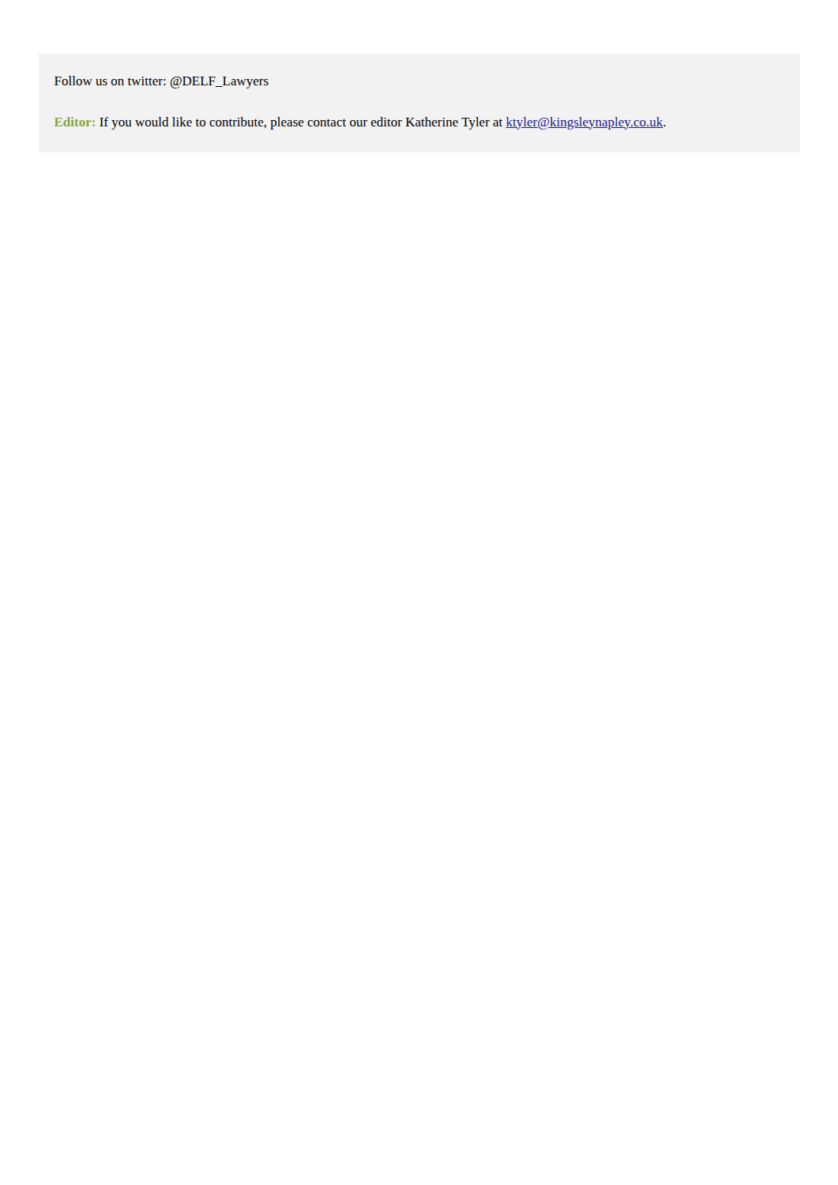Follow us on twitter: @DELF_Lawyers
Editor: If you would like to contribute, please contact our editor Katherine Tyler at ktyler@kingsleynapley.co.uk.